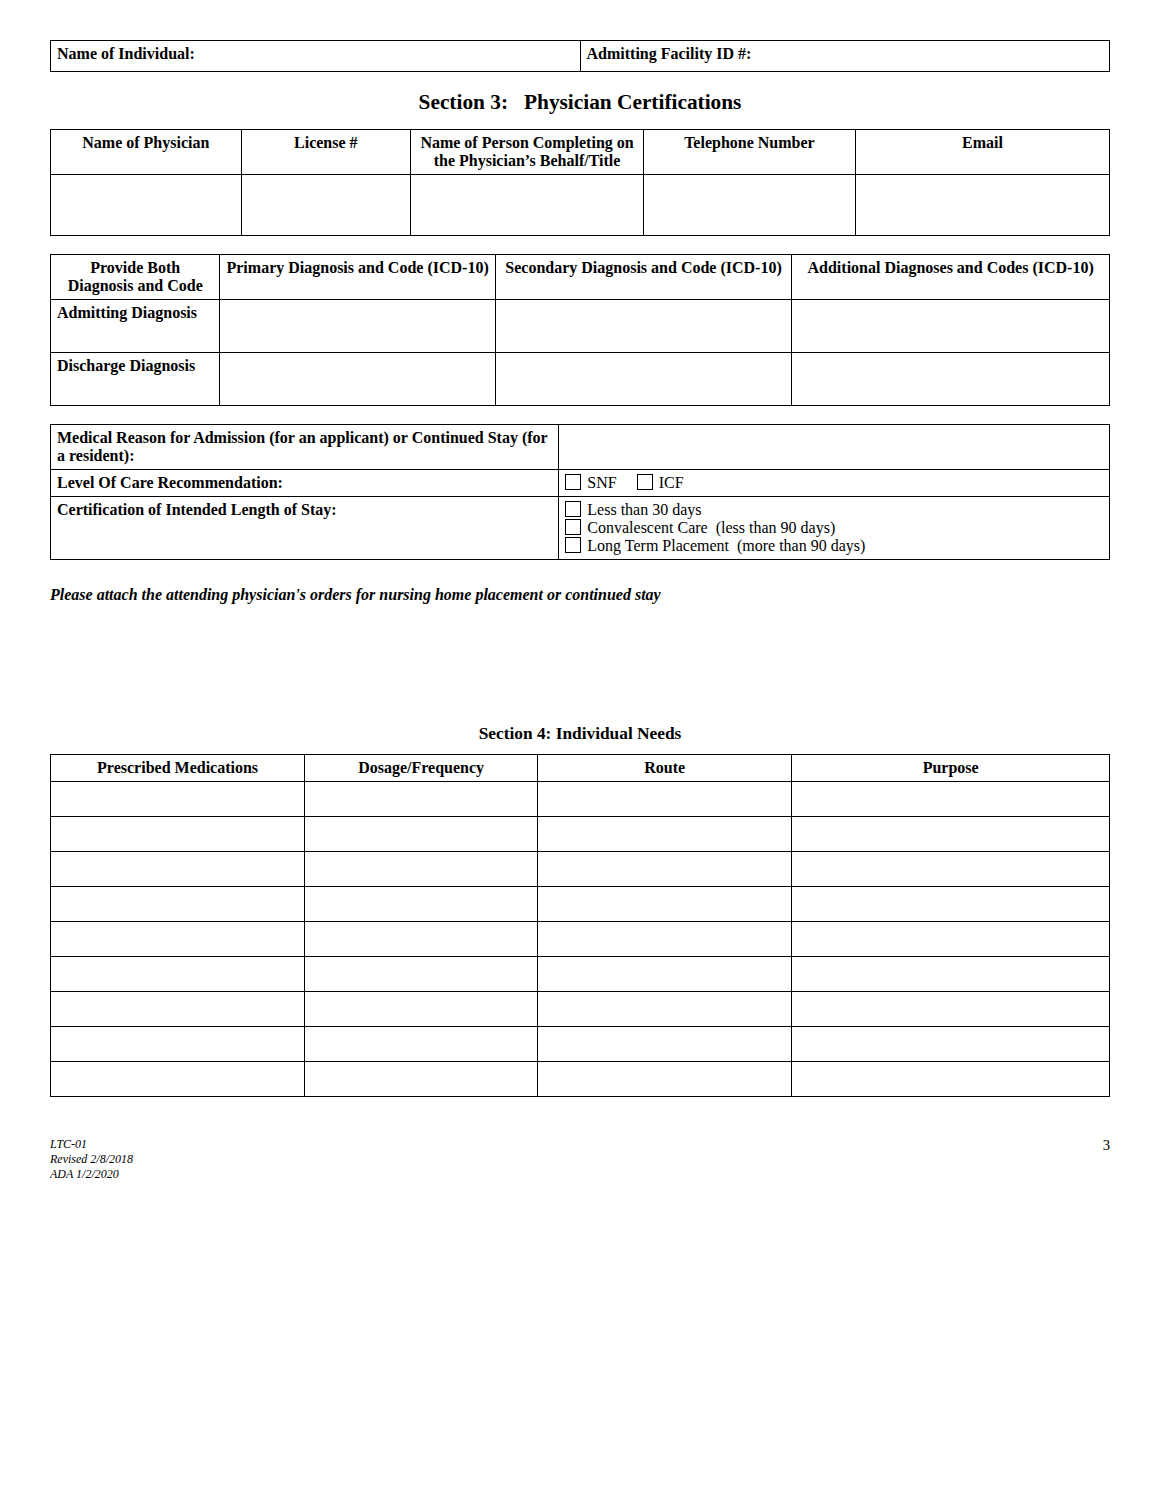| Name of Individual: | Admitting Facility ID #: |
Section 3: Physician Certifications
| Name of Physician | License # | Name of Person Completing on the Physician’s Behalf/Title | Telephone Number | Email |
| --- | --- | --- | --- | --- |
| Provide Both Diagnosis and Code | Primary Diagnosis and Code (ICD-10) | Secondary Diagnosis and Code (ICD-10) | Additional Diagnoses and Codes (ICD-10) |
| --- | --- | --- | --- |
| Admitting Diagnosis | | | |
| Discharge Diagnosis | | | |
| Medical Reason for Admission (for an applicant) or Continued Stay (for a resident): | |
| Level Of Care Recommendation: | SNF ICF |
| Certification of Intended Length of Stay: | Less than 30 days Convalescent Care (less than 90 days) Long Term Placement (more than 90 days) |
Please attach the attending physician's orders for nursing home placement or continued stay
Section 4: Individual Needs
| Prescribed Medications | Dosage/Frequency | Route | Purpose |
| --- | --- | --- | --- |
LTC-01
Revised 2/8/2018
ADA 1/2/2020 3